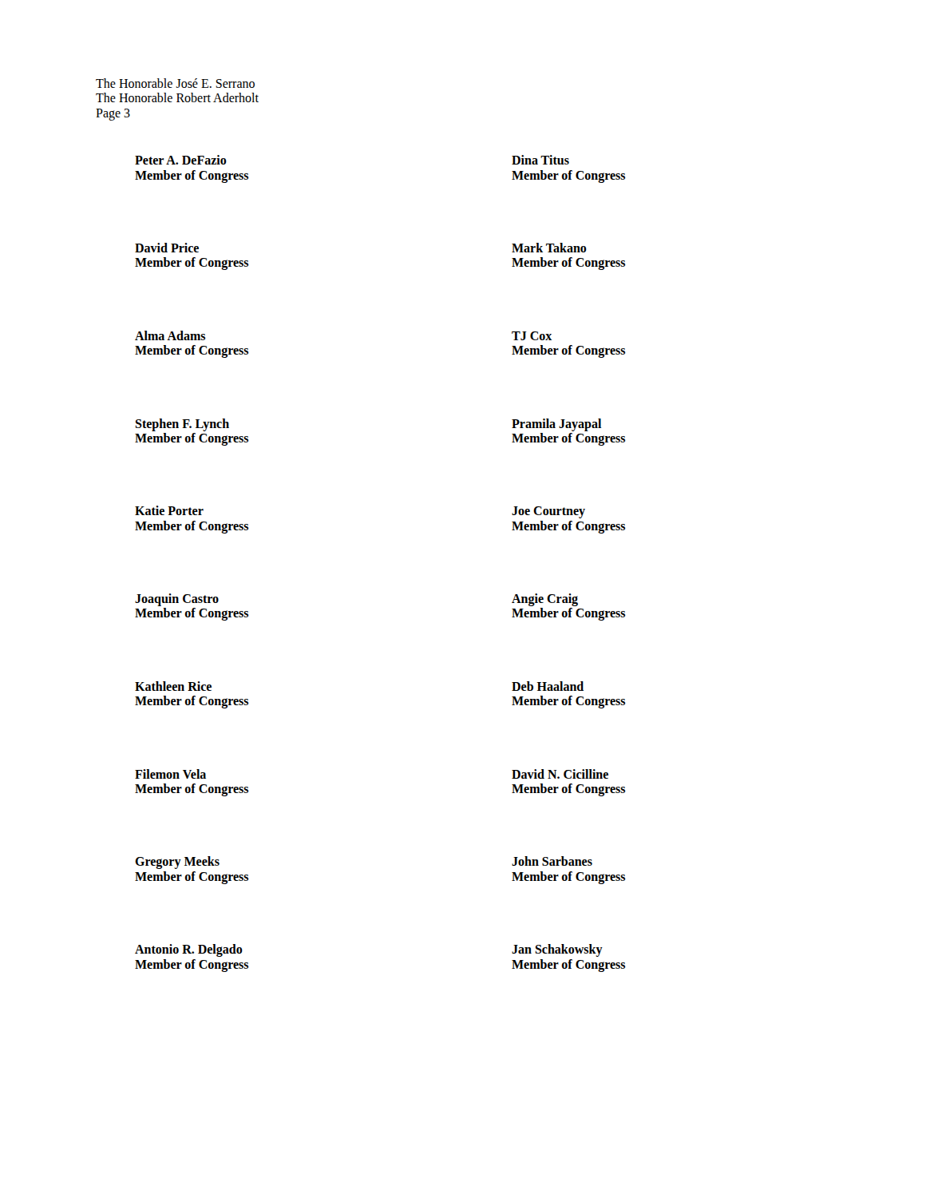The Honorable José E. Serrano
The Honorable Robert Aderholt
Page 3
| Peter A. DeFazio Member of Congress | Dina Titus Member of Congress |
| David Price Member of Congress | Mark Takano Member of Congress |
| Alma Adams Member of Congress | TJ Cox Member of Congress |
| Stephen F. Lynch Member of Congress | Pramila Jayapal Member of Congress |
| Katie Porter Member of Congress | Joe Courtney Member of Congress |
| Joaquin Castro Member of Congress | Angie Craig Member of Congress |
| Kathleen Rice Member of Congress | Deb Haaland Member of Congress |
| Filemon Vela Member of Congress | David N. Cicilline Member of Congress |
| Gregory Meeks Member of Congress | John Sarbanes Member of Congress |
| Antonio R. Delgado Member of Congress | Jan Schakowsky Member of Congress |